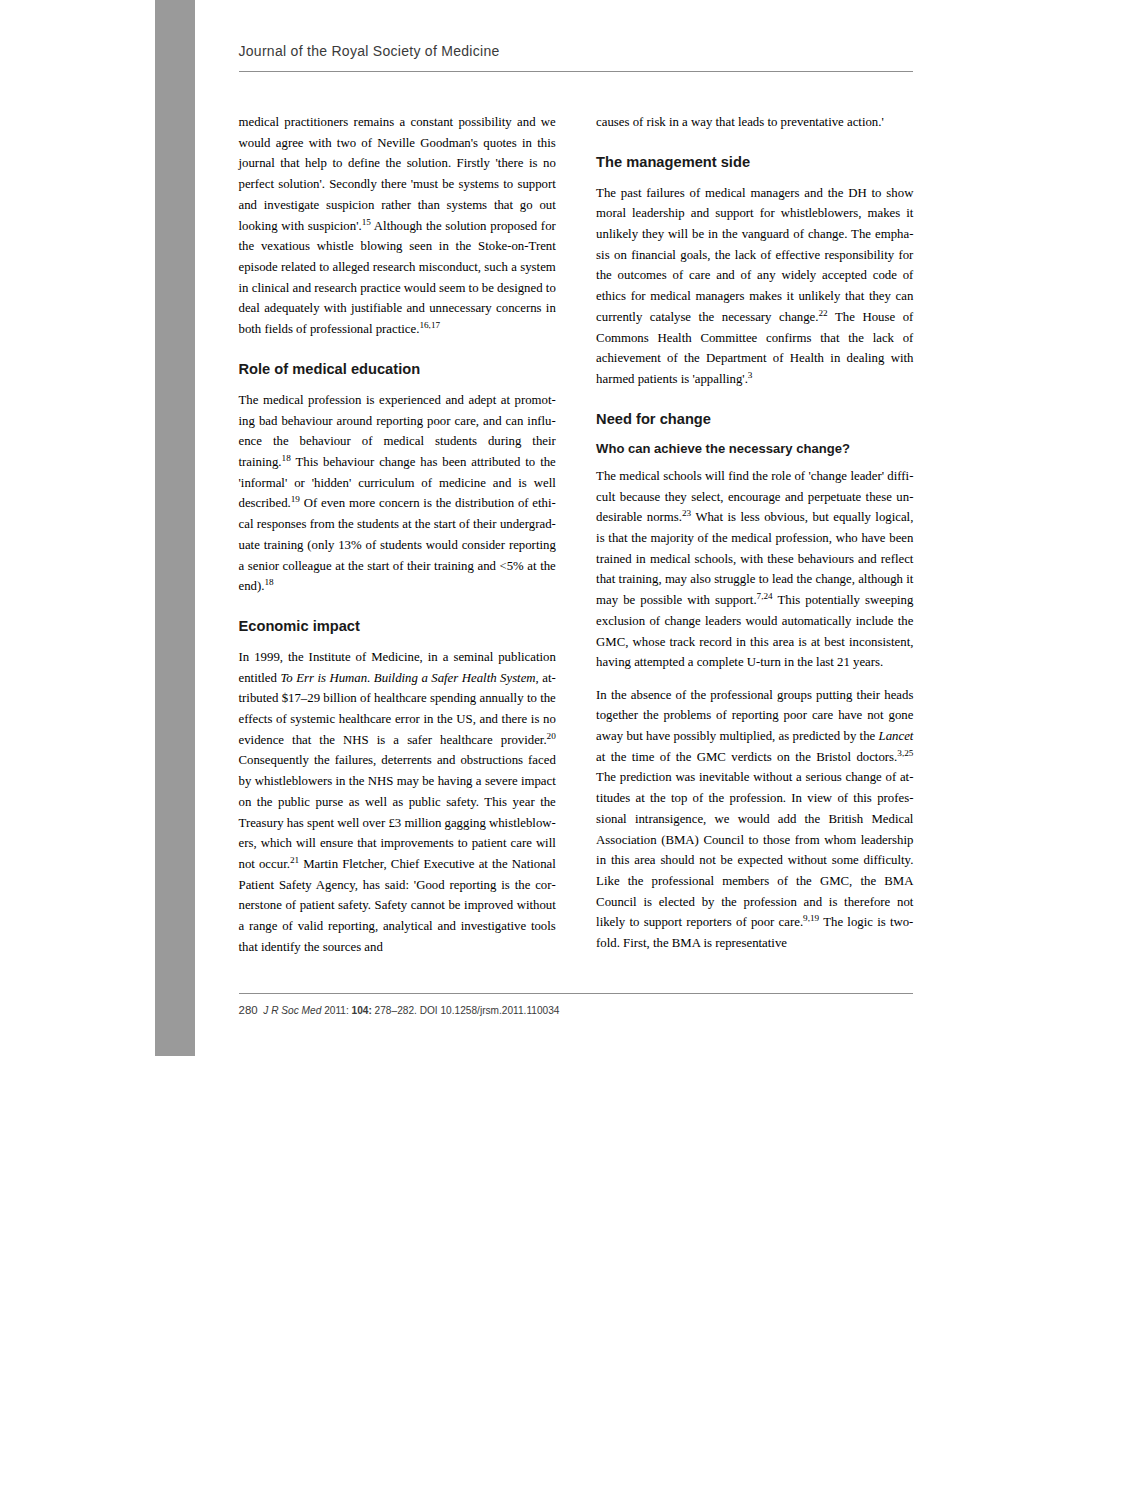Journal of the Royal Society of Medicine
medical practitioners remains a constant possibility and we would agree with two of Neville Goodman's quotes in this journal that help to define the solution. Firstly 'there is no perfect solution'. Secondly there 'must be systems to support and investigate suspicion rather than systems that go out looking with suspicion'.15 Although the solution proposed for the vexatious whistle blowing seen in the Stoke-on-Trent episode related to alleged research misconduct, such a system in clinical and research practice would seem to be designed to deal adequately with justifiable and unnecessary concerns in both fields of professional practice.16,17
Role of medical education
The medical profession is experienced and adept at promoting bad behaviour around reporting poor care, and can influence the behaviour of medical students during their training.18 This behaviour change has been attributed to the 'informal' or 'hidden' curriculum of medicine and is well described.19 Of even more concern is the distribution of ethical responses from the students at the start of their undergraduate training (only 13% of students would consider reporting a senior colleague at the start of their training and <5% at the end).18
Economic impact
In 1999, the Institute of Medicine, in a seminal publication entitled To Err is Human. Building a Safer Health System, attributed $17–29 billion of healthcare spending annually to the effects of systemic healthcare error in the US, and there is no evidence that the NHS is a safer healthcare provider.20 Consequently the failures, deterrents and obstructions faced by whistleblowers in the NHS may be having a severe impact on the public purse as well as public safety. This year the Treasury has spent well over £3 million gagging whistleblowers, which will ensure that improvements to patient care will not occur.21 Martin Fletcher, Chief Executive at the National Patient Safety Agency, has said: 'Good reporting is the cornerstone of patient safety. Safety cannot be improved without a range of valid reporting, analytical and investigative tools that identify the sources and
causes of risk in a way that leads to preventative action.'
The management side
The past failures of medical managers and the DH to show moral leadership and support for whistleblowers, makes it unlikely they will be in the vanguard of change. The emphasis on financial goals, the lack of effective responsibility for the outcomes of care and of any widely accepted code of ethics for medical managers makes it unlikely that they can currently catalyse the necessary change.22 The House of Commons Health Committee confirms that the lack of achievement of the Department of Health in dealing with harmed patients is 'appalling'.3
Need for change
Who can achieve the necessary change?
The medical schools will find the role of 'change leader' difficult because they select, encourage and perpetuate these undesirable norms.23 What is less obvious, but equally logical, is that the majority of the medical profession, who have been trained in medical schools, with these behaviours and reflect that training, may also struggle to lead the change, although it may be possible with support.7,24 This potentially sweeping exclusion of change leaders would automatically include the GMC, whose track record in this area is at best inconsistent, having attempted a complete U-turn in the last 21 years.
In the absence of the professional groups putting their heads together the problems of reporting poor care have not gone away but have possibly multiplied, as predicted by the Lancet at the time of the GMC verdicts on the Bristol doctors.3,25 The prediction was inevitable without a serious change of attitudes at the top of the profession. In view of this professional intransigence, we would add the British Medical Association (BMA) Council to those from whom leadership in this area should not be expected without some difficulty. Like the professional members of the GMC, the BMA Council is elected by the profession and is therefore not likely to support reporters of poor care.9,19 The logic is two-fold. First, the BMA is representative
280 J R Soc Med 2011: 104: 278–282. DOI 10.1258/jrsm.2011.110034